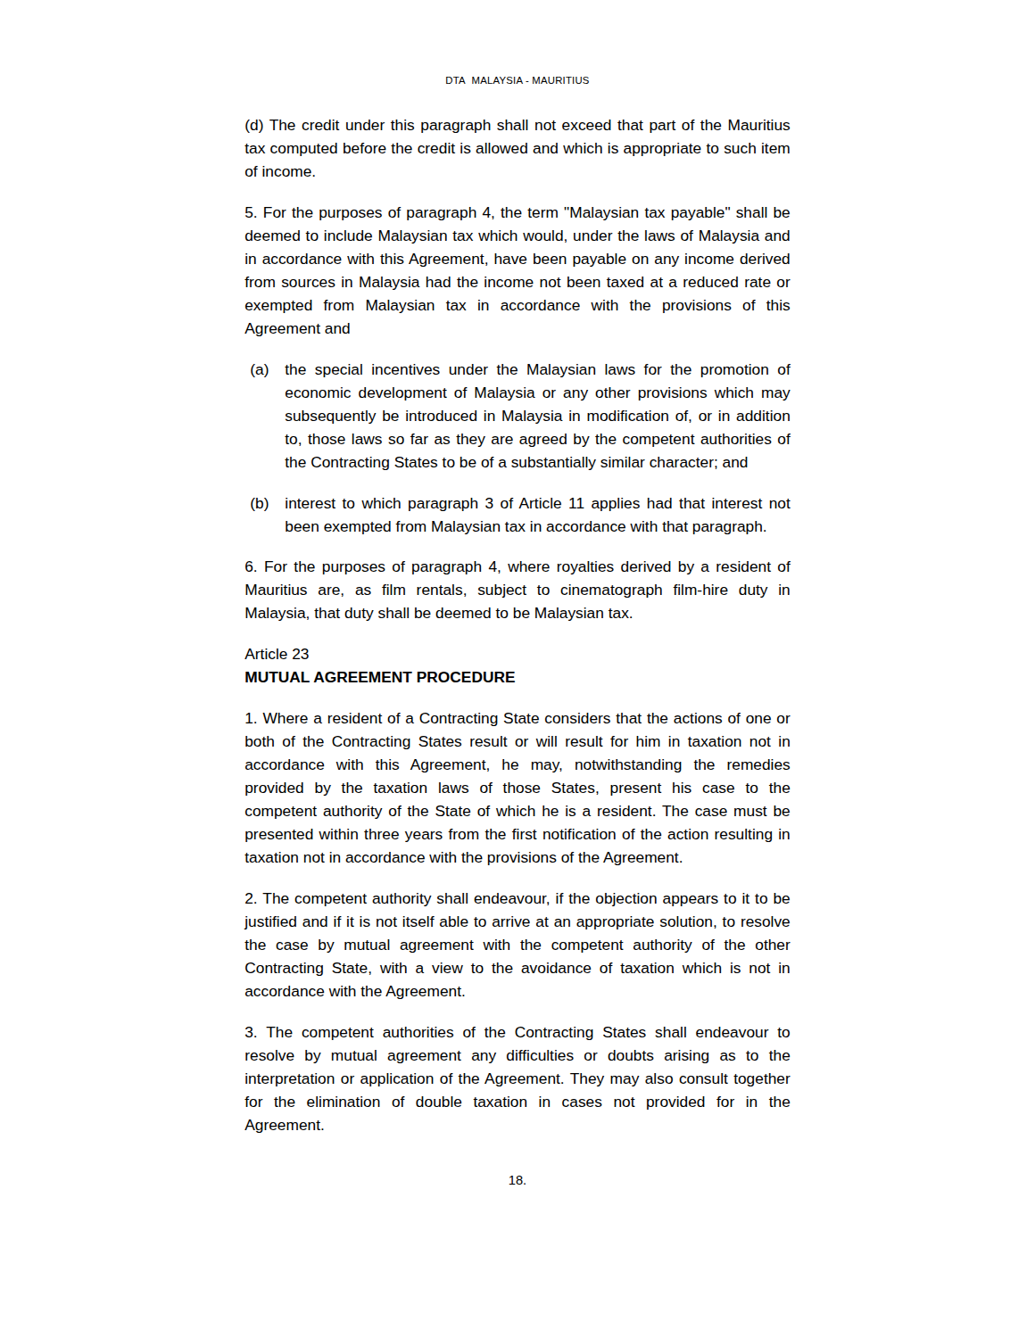DTA MALAYSIA - MAURITIUS
(d) The credit under this paragraph shall not exceed that part of the Mauritius tax computed before the credit is allowed and which is appropriate to such item of income.
5. For the purposes of paragraph 4, the term "Malaysian tax payable" shall be deemed to include Malaysian tax which would, under the laws of Malaysia and in accordance with this Agreement, have been payable on any income derived from sources in Malaysia had the income not been taxed at a reduced rate or exempted from Malaysian tax in accordance with the provisions of this Agreement and
(a) the special incentives under the Malaysian laws for the promotion of economic development of Malaysia or any other provisions which may subsequently be introduced in Malaysia in modification of, or in addition to, those laws so far as they are agreed by the competent authorities of the Contracting States to be of a substantially similar character; and
(b) interest to which paragraph 3 of Article 11 applies had that interest not been exempted from Malaysian tax in accordance with that paragraph.
6. For the purposes of paragraph 4, where royalties derived by a resident of Mauritius are, as film rentals, subject to cinematograph film-hire duty in Malaysia, that duty shall be deemed to be Malaysian tax.
Article 23
MUTUAL AGREEMENT PROCEDURE
1. Where a resident of a Contracting State considers that the actions of one or both of the Contracting States result or will result for him in taxation not in accordance with this Agreement, he may, notwithstanding the remedies provided by the taxation laws of those States, present his case to the competent authority of the State of which he is a resident. The case must be presented within three years from the first notification of the action resulting in taxation not in accordance with the provisions of the Agreement.
2. The competent authority shall endeavour, if the objection appears to it to be justified and if it is not itself able to arrive at an appropriate solution, to resolve the case by mutual agreement with the competent authority of the other Contracting State, with a view to the avoidance of taxation which is not in accordance with the Agreement.
3. The competent authorities of the Contracting States shall endeavour to resolve by mutual agreement any difficulties or doubts arising as to the interpretation or application of the Agreement. They may also consult together for the elimination of double taxation in cases not provided for in the Agreement.
18.